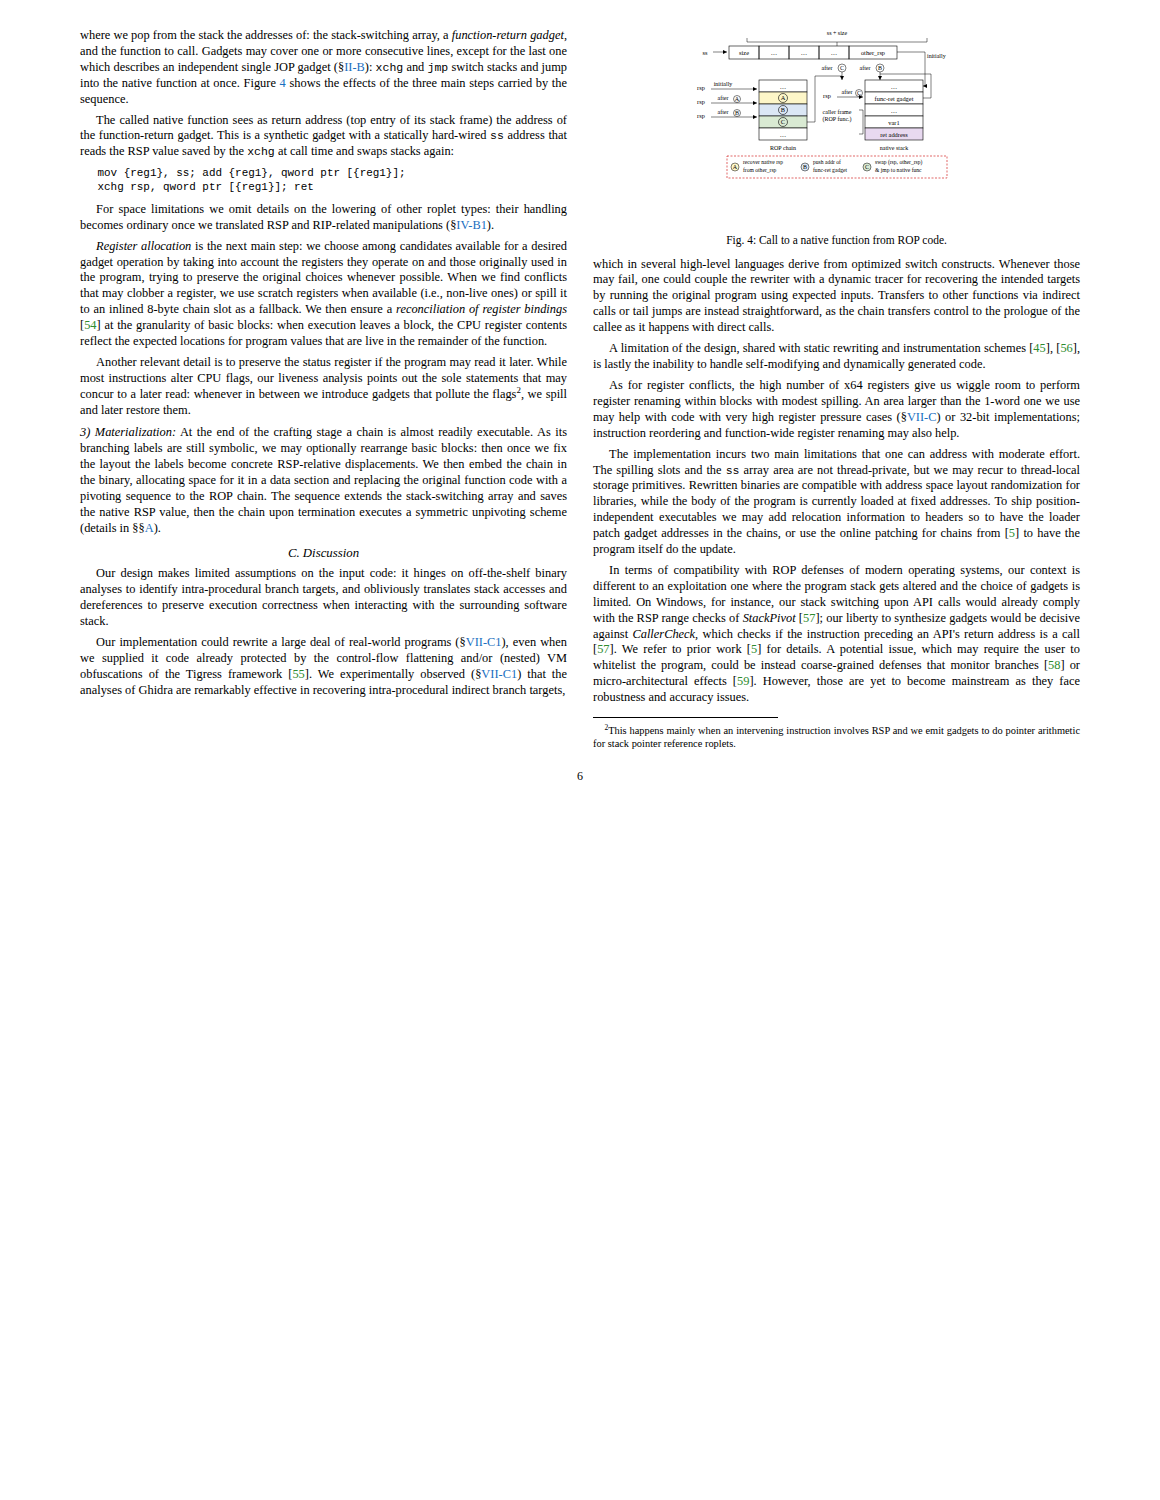where we pop from the stack the addresses of: the stack-switching array, a function-return gadget, and the function to call. Gadgets may cover one or more consecutive lines, except for the last one which describes an independent single JOP gadget (§II-B): xchg and jmp switch stacks and jump into the native function at once. Figure 4 shows the effects of the three main steps carried by the sequence.
The called native function sees as return address (top entry of its stack frame) the address of the function-return gadget. This is a synthetic gadget with a statically hard-wired ss address that reads the RSP value saved by the xchg at call time and swaps stacks again:
mov {reg1}, ss; add {reg1}, qword ptr [{reg1}];
xchg rsp, qword ptr [{reg1}]; ret
For space limitations we omit details on the lowering of other roplet types: their handling becomes ordinary once we translated RSP and RIP-related manipulations (§IV-B1).
Register allocation is the next main step: we choose among candidates available for a desired gadget operation by taking into account the registers they operate on and those originally used in the program, trying to preserve the original choices whenever possible. When we find conflicts that may clobber a register, we use scratch registers when available (i.e., non-live ones) or spill it to an inlined 8-byte chain slot as a fallback. We then ensure a reconciliation of register bindings [54] at the granularity of basic blocks: when execution leaves a block, the CPU register contents reflect the expected locations for program values that are live in the remainder of the function.
Another relevant detail is to preserve the status register if the program may read it later. While most instructions alter CPU flags, our liveness analysis points out the sole statements that may concur to a later read: whenever in between we introduce gadgets that pollute the flags2, we spill and later restore them.
3) Materialization: At the end of the crafting stage a chain is almost readily executable. As its branching labels are still symbolic, we may optionally rearrange basic blocks: then once we fix the layout the labels become concrete RSP-relative displacements. We then embed the chain in the binary, allocating space for it in a data section and replacing the original function code with a pivoting sequence to the ROP chain. The sequence extends the stack-switching array and saves the native RSP value, then the chain upon termination executes a symmetric unpivoting scheme (details in §§A).
C. Discussion
Our design makes limited assumptions on the input code: it hinges on off-the-shelf binary analyses to identify intra-procedural branch targets, and obliviously translates stack accesses and dereferences to preserve execution correctness when interacting with the surrounding software stack.
Our implementation could rewrite a large deal of real-world programs (§VII-C1), even when we supplied it code already protected by the control-flow flattening and/or (nested) VM obfuscations of the Tigress framework [55]. We experimentally observed (§VII-C1) that the analyses of Ghidra are remarkably effective in recovering intra-procedural indirect branch targets,
ss + size ss size … … … other_rsp initially after C after B … A B C … rsp initially rsp after A rsp after B … func-ret gadget … var1 ret address rsp after C caller frame (ROP func.) ROP chain native stack A recover native rsp from other_rsp B push addr of func-ret gadget C swap (rsp, other_rsp) & jmp to native func
Fig. 4: Call to a native function from ROP code.
which in several high-level languages derive from optimized switch constructs. Whenever those may fail, one could couple the rewriter with a dynamic tracer for recovering the intended targets by running the original program using expected inputs. Transfers to other functions via indirect calls or tail jumps are instead straightforward, as the chain transfers control to the prologue of the callee as it happens with direct calls.
A limitation of the design, shared with static rewriting and instrumentation schemes [45], [56], is lastly the inability to handle self-modifying and dynamically generated code.
As for register conflicts, the high number of x64 registers give us wiggle room to perform register renaming within blocks with modest spilling. An area larger than the 1-word one we use may help with code with very high register pressure cases (§VII-C) or 32-bit implementations; instruction reordering and function-wide register renaming may also help.
The implementation incurs two main limitations that one can address with moderate effort. The spilling slots and the ss array area are not thread-private, but we may recur to thread-local storage primitives. Rewritten binaries are compatible with address space layout randomization for libraries, while the body of the program is currently loaded at fixed addresses. To ship position-independent executables we may add relocation information to headers so to have the loader patch gadget addresses in the chains, or use the online patching for chains from [5] to have the program itself do the update.
In terms of compatibility with ROP defenses of modern operating systems, our context is different to an exploitation one where the program stack gets altered and the choice of gadgets is limited. On Windows, for instance, our stack switching upon API calls would already comply with the RSP range checks of StackPivot [57]; our liberty to synthesize gadgets would be decisive against CallerCheck, which checks if the instruction preceding an API's return address is a call [57]. We refer to prior work [5] for details. A potential issue, which may require the user to whitelist the program, could be instead coarse-grained defenses that monitor branches [58] or micro-architectural effects [59]. However, those are yet to become mainstream as they face robustness and accuracy issues.
2This happens mainly when an intervening instruction involves RSP and we emit gadgets to do pointer arithmetic for stack pointer reference roplets.
6